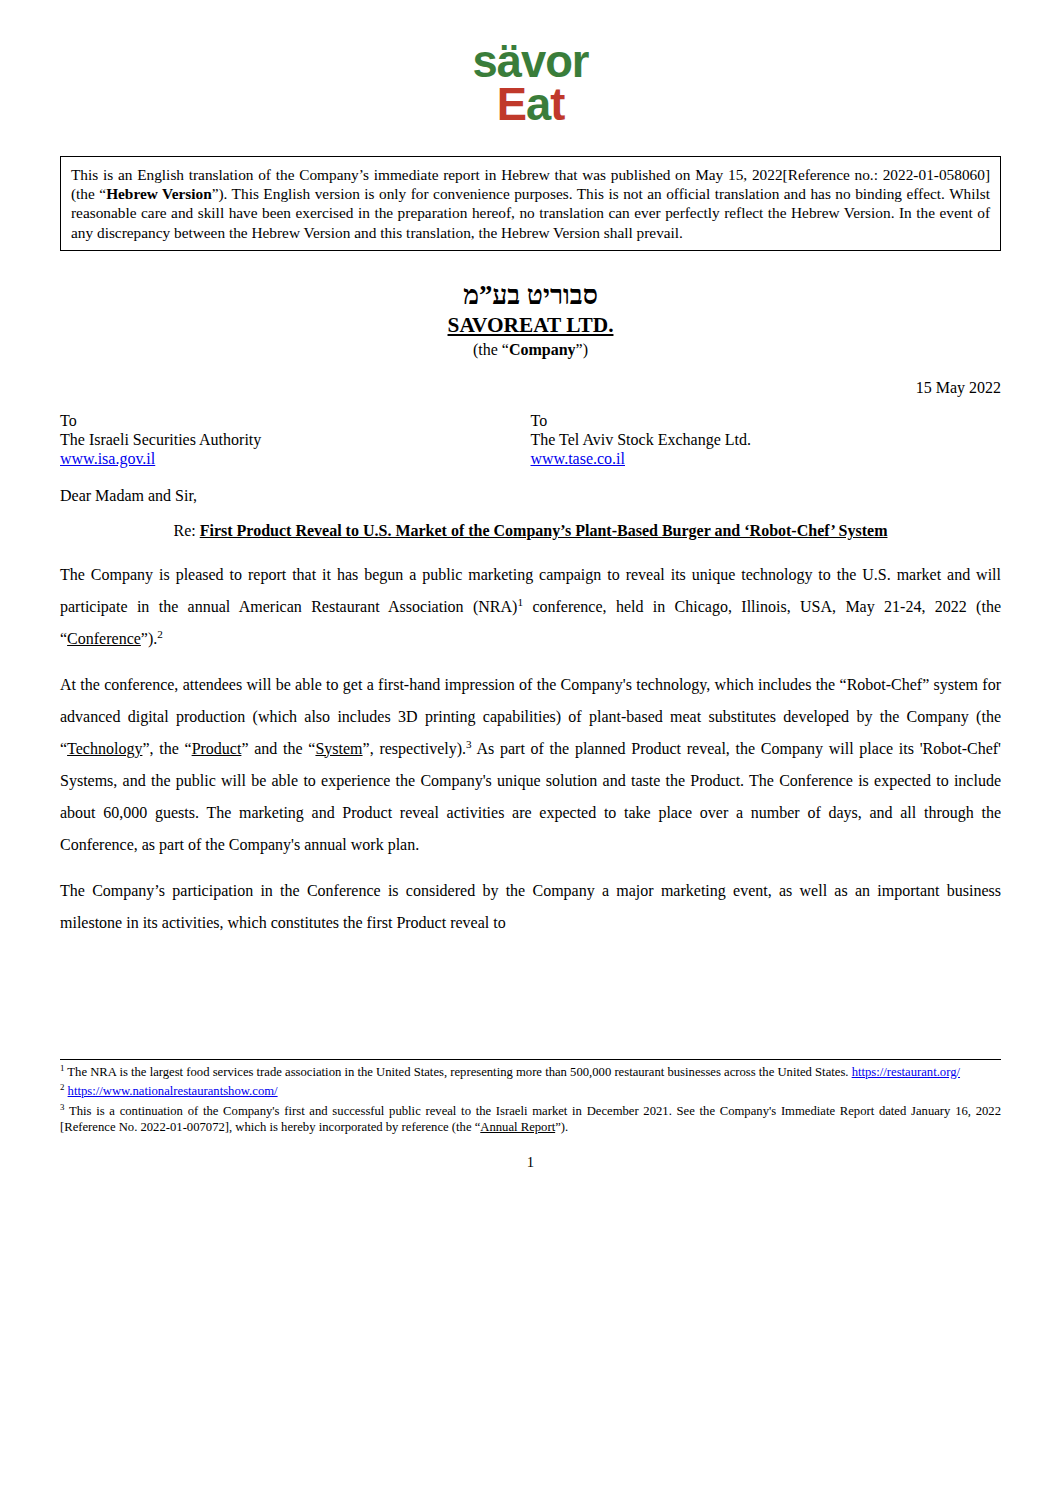sävor
Eat
This is an English translation of the Company’s immediate report in Hebrew that was published on May 15, 2022[Reference no.: 2022-01-058060] (the “Hebrew Version”). This English version is only for convenience purposes. This is not an official translation and has no binding effect. Whilst reasonable care and skill have been exercised in the preparation hereof, no translation can ever perfectly reflect the Hebrew Version. In the event of any discrepancy between the Hebrew Version and this translation, the Hebrew Version shall prevail.
סבוריט בע”מ
SAVOREAT LTD.
(the “Company”)
15 May 2022
| To The Israeli Securities Authority www.isa.gov.il | To The Tel Aviv Stock Exchange Ltd. www.tase.co.il |
Dear Madam and Sir,
Re: First Product Reveal to U.S. Market of the Company’s Plant-Based Burger and ‘Robot-Chef’ System
The Company is pleased to report that it has begun a public marketing campaign to reveal its unique technology to the U.S. market and will participate in the annual American Restaurant Association (NRA)1 conference, held in Chicago, Illinois, USA, May 21-24, 2022 (the “Conference”).2
At the conference, attendees will be able to get a first-hand impression of the Company's technology, which includes the “Robot-Chef” system for advanced digital production (which also includes 3D printing capabilities) of plant-based meat substitutes developed by the Company (the “Technology”, the “Product” and the “System”, respectively).3 As part of the planned Product reveal, the Company will place its 'Robot-Chef' Systems, and the public will be able to experience the Company's unique solution and taste the Product. The Conference is expected to include about 60,000 guests. The marketing and Product reveal activities are expected to take place over a number of days, and all through the Conference, as part of the Company's annual work plan.
The Company’s participation in the Conference is considered by the Company a major marketing event, as well as an important business milestone in its activities, which constitutes the first Product reveal to
1 The NRA is the largest food services trade association in the United States, representing more than 500,000 restaurant businesses across the United States. https://restaurant.org/
2 https://www.nationalrestaurantshow.com/
3 This is a continuation of the Company's first and successful public reveal to the Israeli market in December 2021. See the Company's Immediate Report dated January 16, 2022 [Reference No. 2022-01-007072], which is hereby incorporated by reference (the “Annual Report”).
1